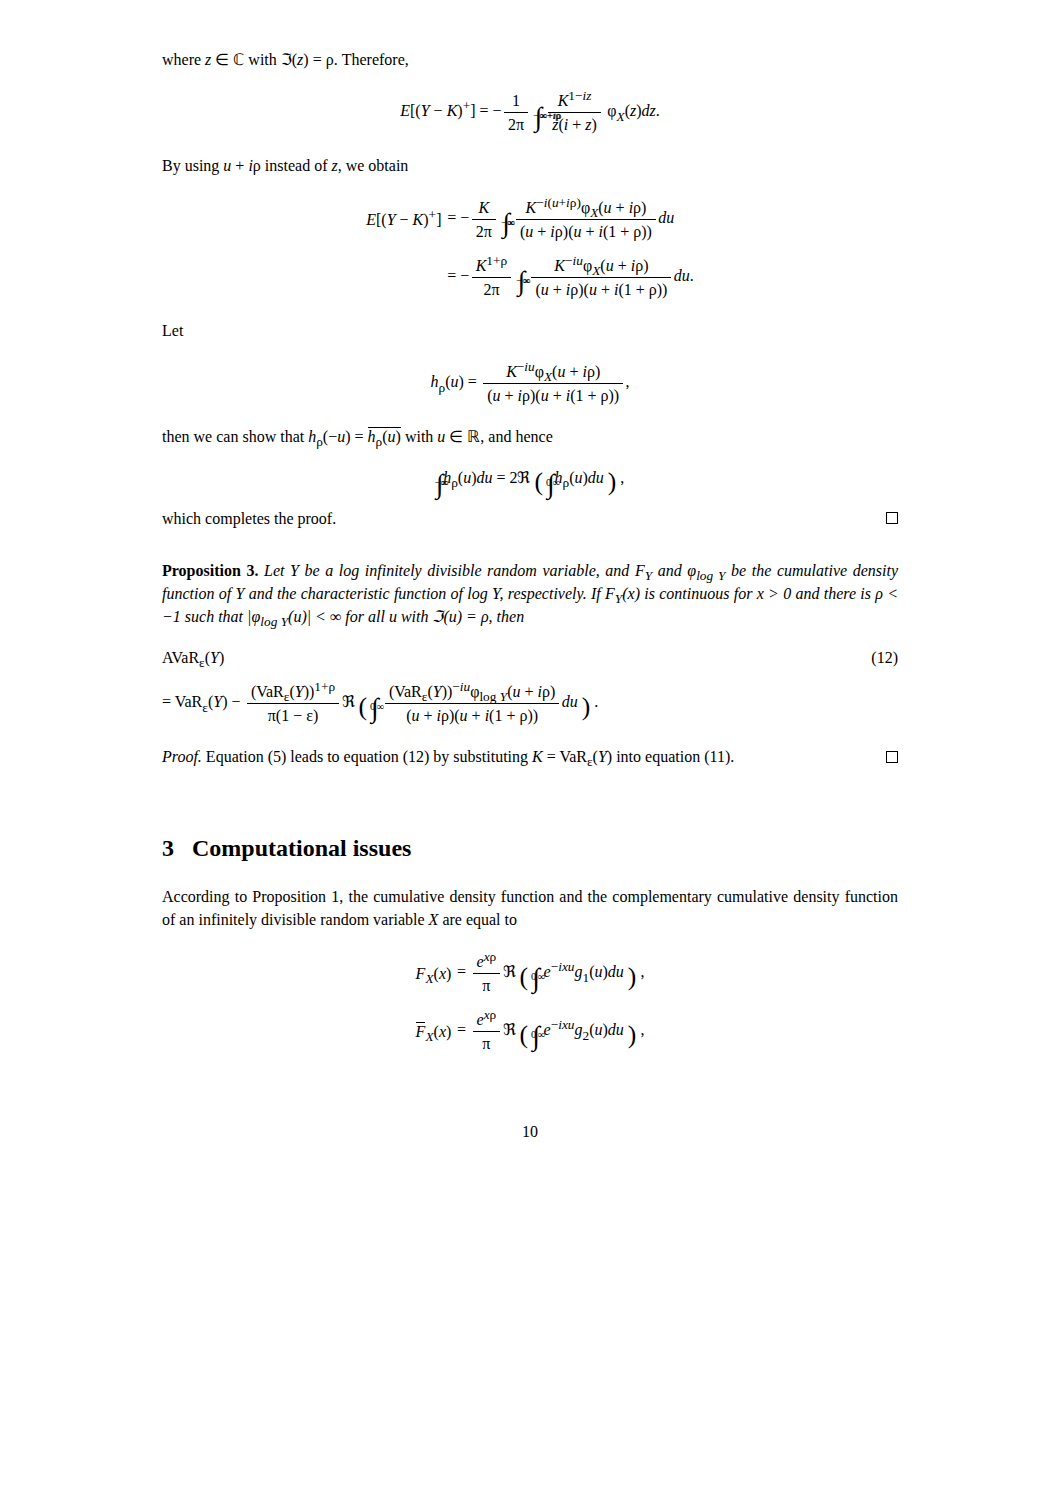where z ∈ ℂ with ℑ(z) = ρ. Therefore,
E[(Y − K)+] = −12π ∫∞+iρ−∞+iρ K1−iz z(i + z) φX(z)dz.
By using u + iρ instead of z, we obtain
| E [( Y − K ) + ] | = − K 2π ∫ ∞ −∞ K − i ( u + i ρ) φ X ( u + i ρ) ( u + i ρ)( u + i (1 + ρ)) du |
| | = − K 1+ρ 2π ∫ ∞ −∞ K − iu φ X ( u + i ρ) ( u + i ρ)( u + i (1 + ρ)) du . |
Let
hρ(u) = K−iuφX(u + iρ)(u + iρ)(u + i(1 + ρ)),
then we can show that hρ(−u) = hρ(u) with u ∈ ℝ, and hence
∫∞−∞hρ(u)du = 2ℜ ( ∫∞0 hρ(u)du ) ,
which completes the proof.
Proposition 3. Let Y be a log infinitely divisible random variable, and FY and φlog Y be the cumulative density function of Y and the characteristic function of log Y, respectively. If FY(x) is continuous for x > 0 and there is ρ < −1 such that |φlog Y(u)| < ∞ for all u with ℑ(u) = ρ, then
(12)
AVaRε(Y)
= VaRε(Y) − (VaRε(Y))1+ρ π(1 − ε) ℜ ( ∫∞0 (VaRε(Y))−iuφlog Y(u + iρ)(u + iρ)(u + i(1 + ρ)) du ) .
Proof. Equation (5) leads to equation (12) by substituting K = VaRε(Y) into equation (11).
3 Computational issues
According to Proposition 1, the cumulative density function and the complementary cumulative density function of an infinitely divisible random variable X are equal to
| F X ( x ) | = e x ρ π ℜ ( ∫ ∞ 0 e − ixu g 1 ( u ) du ) , |
| F X ( x ) | = e x ρ π ℜ ( ∫ ∞ 0 e − ixu g 2 ( u ) du ) , |
10